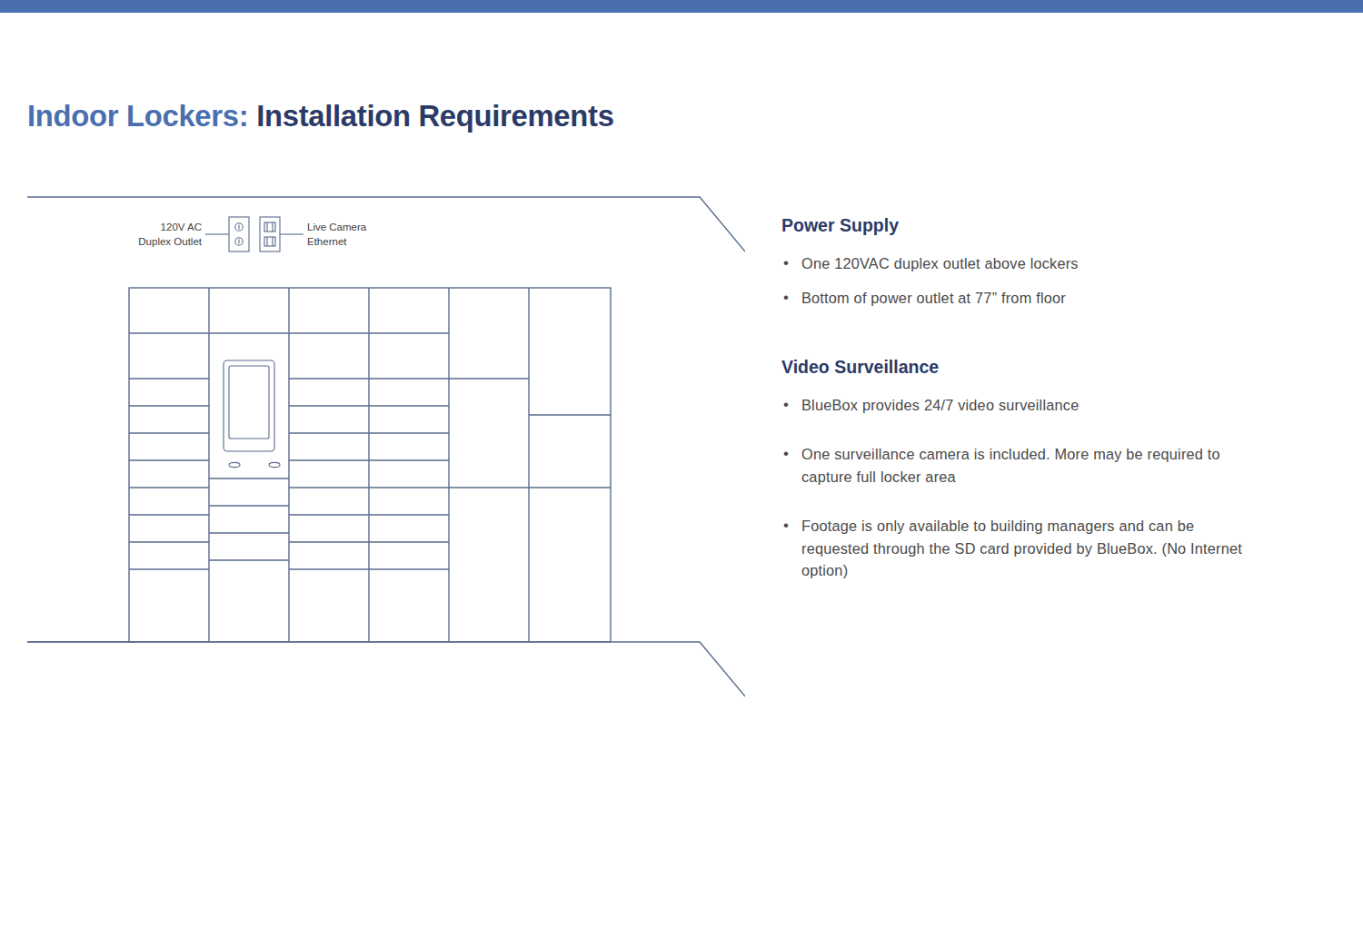Indoor Lockers: Installation Requirements
120V AC Duplex Outlet Live Camera Ethernet
Power Supply
One 120VAC duplex outlet above lockers
Bottom of power outlet at 77” from floor
Video Surveillance
BlueBox provides 24/7 video surveillance
One surveillance camera is included. More may be required to capture full locker area
Footage is only available to building managers and can be requested through the SD card provided by BlueBox. (No Internet option)